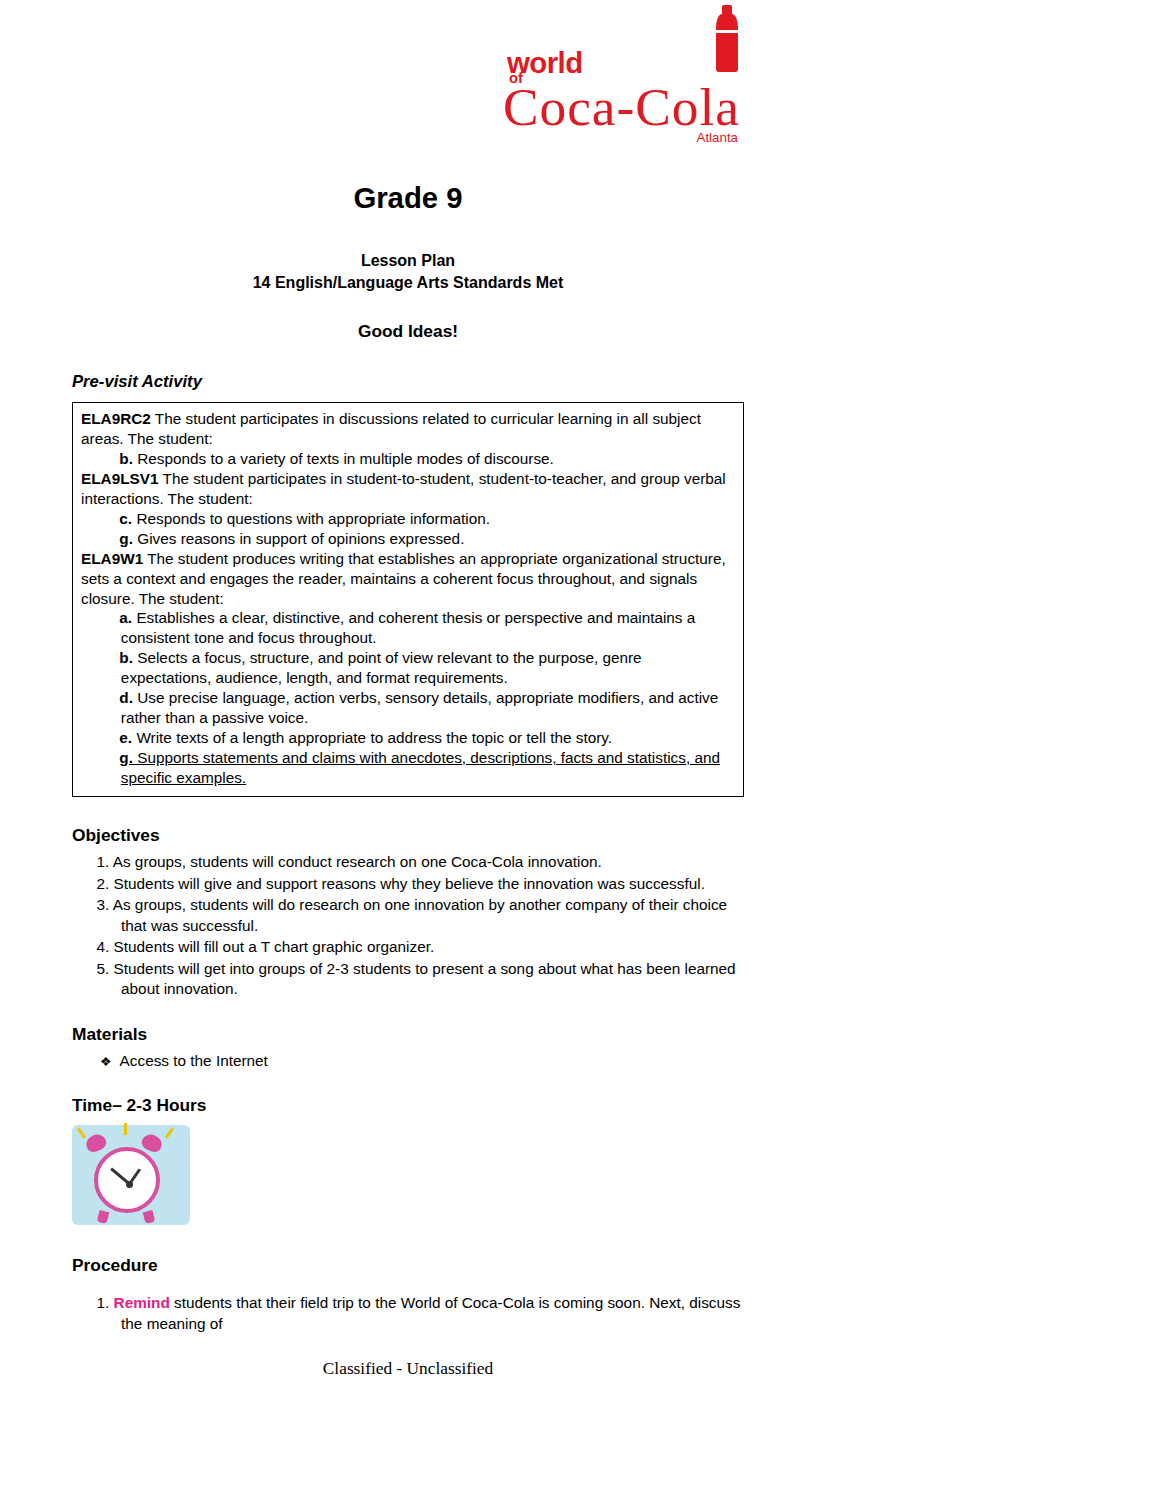world of Coca‑Cola Atlanta
Grade 9
Lesson Plan
14 English/Language Arts Standards Met
Good Ideas!
Pre-visit Activity
ELA9RC2 The student participates in discussions related to curricular learning in all subject areas. The student:
b. Responds to a variety of texts in multiple modes of discourse.
ELA9LSV1 The student participates in student-to-student, student-to-teacher, and group verbal interactions. The student:
c. Responds to questions with appropriate information.
g. Gives reasons in support of opinions expressed.
ELA9W1 The student produces writing that establishes an appropriate organizational structure, sets a context and engages the reader, maintains a coherent focus throughout, and signals closure. The student:
a. Establishes a clear, distinctive, and coherent thesis or perspective and maintains a consistent tone and focus throughout.
b. Selects a focus, structure, and point of view relevant to the purpose, genre expectations, audience, length, and format requirements.
d. Use precise language, action verbs, sensory details, appropriate modifiers, and active rather than a passive voice.
e. Write texts of a length appropriate to address the topic or tell the story.
g. Supports statements and claims with anecdotes, descriptions, facts and statistics, and specific examples.
Objectives
1. As groups, students will conduct research on one Coca-Cola innovation.
2. Students will give and support reasons why they believe the innovation was successful.
3. As groups, students will do research on one innovation by another company of their choice that was successful.
4. Students will fill out a T chart graphic organizer.
5. Students will get into groups of 2-3 students to present a song about what has been learned about innovation.
Materials
❖Access to the Internet
Time– 2-3 Hours
Procedure
1. Remind students that their field trip to the World of Coca-Cola is coming soon. Next, discuss the meaning of
Classified - Unclassified